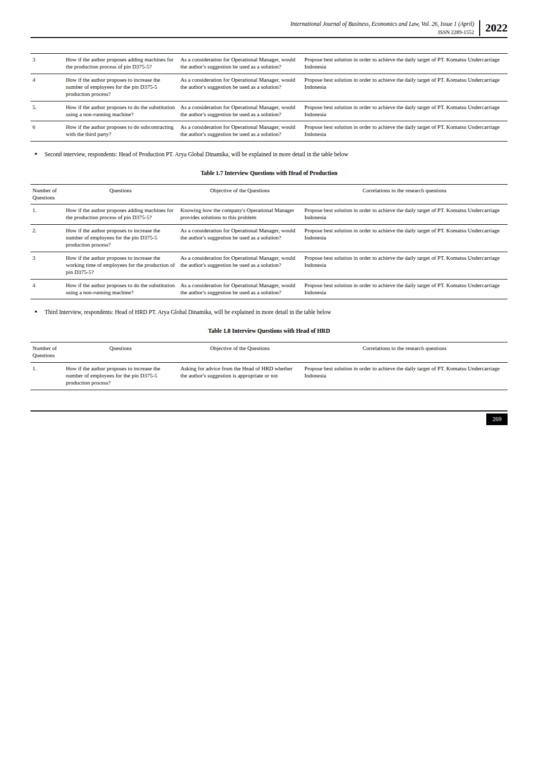International Journal of Business, Economics and Law, Vol. 26, Issue 1 (April)
ISSN 2289-1552
2022
| 3 | How if the author proposes adding machines for the production process of pin D375-5? | As a consideration for Operational Manager, would the author's suggestion be used as a solution? | Propose best solution in order to achieve the daily target of PT. Komatsu Undercarriage Indonesia |
| 4 | How if the author proposes to increase the number of employees for the pin D375-5 production process? | As a consideration for Operational Manager, would the author's suggestion be used as a solution? | Propose best solution in order to achieve the daily target of PT. Komatsu Undercarriage Indonesia |
| 5. | How if the author proposes to do the substitution using a non-running machine? | As a consideration for Operational Manager, would the author's suggestion be used as a solution? | Propose best solution in order to achieve the daily target of PT. Komatsu Undercarriage Indonesia |
| 6 | How if the author proposes to do subcontracting with the third party? | As a consideration for Operational Manager, would the author's suggestion be used as a solution? | Propose best solution in order to achieve the daily target of PT. Komatsu Undercarriage Indonesia |
Second interview, respondents: Head of Production PT. Arya Global Dinamika, will be explained in more detail in the table below
Table 1.7 Interview Questions with Head of Production
| Number of Questions | Questions | Objective of the Questions | Correlations to the research questions |
| 1. | How if the author proposes adding machines for the production process of pin D375-5? | Knowing how the company's Operational Manager provides solutions to this problem | Propose best solution in order to achieve the daily target of PT. Komatsu Undercarriage Indonesia |
| 2. | How if the author proposes to increase the number of employees for the pin D375-5 production process? | As a consideration for Operational Manager, would the author's suggestion be used as a solution? | Propose best solution in order to achieve the daily target of PT. Komatsu Undercarriage Indonesia |
| 3 | How if the author proposes to increase the working time of employees for the production of pin D375-5? | As a consideration for Operational Manager, would the author's suggestion be used as a solution? | Propose best solution in order to achieve the daily target of PT. Komatsu Undercarriage Indonesia |
| 4 | How if the author proposes to do the substitution using a non-running machine? | As a consideration for Operational Manager, would the author's suggestion be used as a solution? | Propose best solution in order to achieve the daily target of PT. Komatsu Undercarriage Indonesia |
Third Interview, respondents: Head of HRD PT. Arya Global Dinamika, will be explained in more detail in the table below
Table 1.8 Interview Questions with Head of HRD
| Number of Questions | Questions | Objective of the Questions | Correlations to the research questions |
| 1. | How if the author proposes to increase the number of employees for the pin D375-5 production process? | Asking for advice from the Head of HRD whether the author's suggestion is appropriate or not | Propose best solution in order to achieve the daily target of PT. Komatsu Undercarriage Indonesia |
269